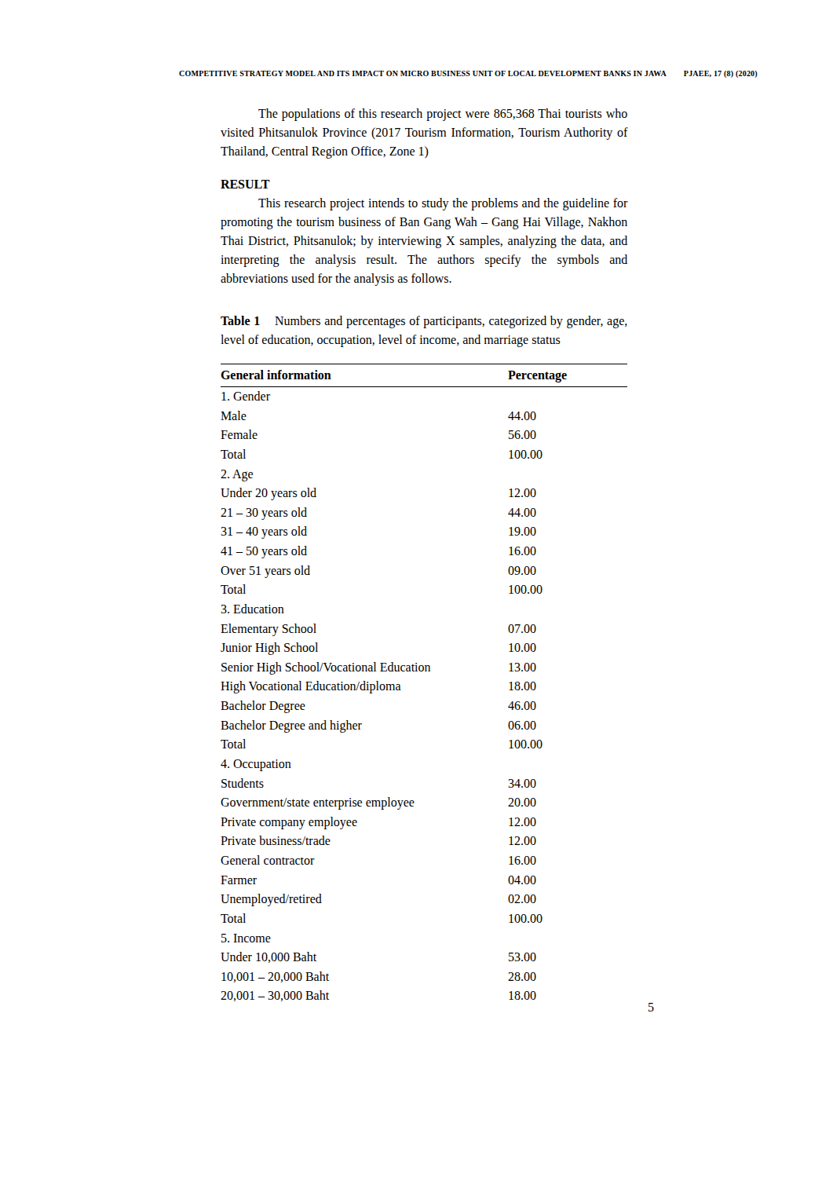COMPETITIVE STRATEGY MODEL AND ITS IMPACT ON MICRO BUSINESS UNIT OF LOCAL DEVELOPMENT BANKS IN JAWAPJAEE, 17 (8) (2020)
The populations of this research project were 865,368 Thai tourists who visited Phitsanulok Province (2017 Tourism Information, Tourism Authority of Thailand, Central Region Office, Zone 1)
Result
This research project intends to study the problems and the guideline for promoting the tourism business of Ban Gang Wah – Gang Hai Village, Nakhon Thai District, Phitsanulok; by interviewing X samples, analyzing the data, and interpreting the analysis result. The authors specify the symbols and abbreviations used for the analysis as follows.
Table 1 Numbers and percentages of participants, categorized by gender, age, level of education, occupation, level of income, and marriage status
| General information | Percentage |
| --- | --- |
| 1. Gender | |
| Male | 44.00 |
| Female | 56.00 |
| Total | 100.00 |
| 2. Age | |
| Under 20 years old | 12.00 |
| 21 – 30 years old | 44.00 |
| 31 – 40 years old | 19.00 |
| 41 – 50 years old | 16.00 |
| Over 51 years old | 09.00 |
| Total | 100.00 |
| 3. Education | |
| Elementary School | 07.00 |
| Junior High School | 10.00 |
| Senior High School/Vocational Education | 13.00 |
| High Vocational Education/diploma | 18.00 |
| Bachelor Degree | 46.00 |
| Bachelor Degree and higher | 06.00 |
| Total | 100.00 |
| 4. Occupation | |
| Students | 34.00 |
| Government/state enterprise employee | 20.00 |
| Private company employee | 12.00 |
| Private business/trade | 12.00 |
| General contractor | 16.00 |
| Farmer | 04.00 |
| Unemployed/retired | 02.00 |
| Total | 100.00 |
| 5. Income | |
| Under 10,000 Baht | 53.00 |
| 10,001 – 20,000 Baht | 28.00 |
| 20,001 – 30,000 Baht | 18.00 |
5